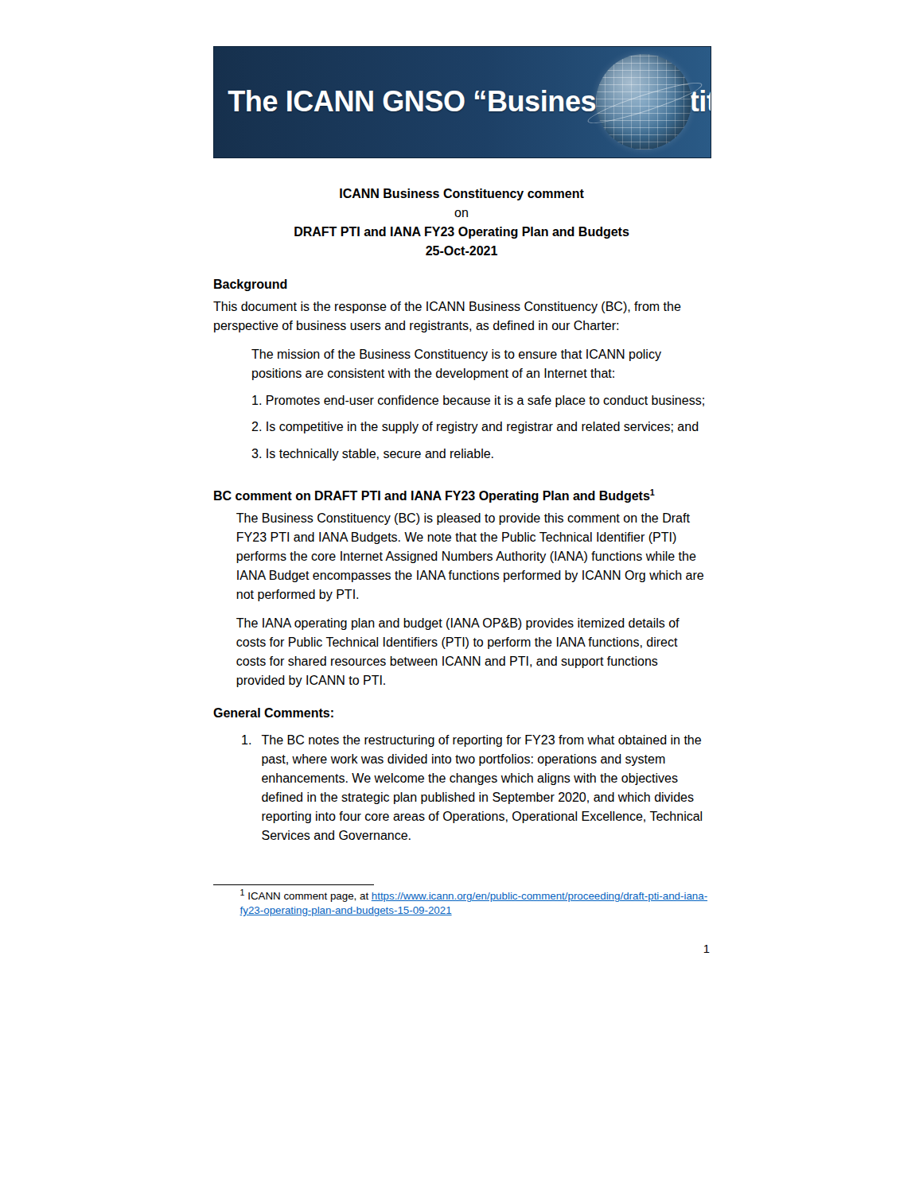The ICANN GNSO “Business Constituency”
ICANN Business Constituency comment
on
DRAFT PTI and IANA FY23 Operating Plan and Budgets
25-Oct-2021
Background
This document is the response of the ICANN Business Constituency (BC), from the perspective of business users and registrants, as defined in our Charter:
The mission of the Business Constituency is to ensure that ICANN policy positions are consistent with the development of an Internet that:
1. Promotes end-user confidence because it is a safe place to conduct business;
2. Is competitive in the supply of registry and registrar and related services; and
3. Is technically stable, secure and reliable.
BC comment on DRAFT PTI and IANA FY23 Operating Plan and Budgets1
The Business Constituency (BC) is pleased to provide this comment on the Draft FY23 PTI and IANA Budgets. We note that the Public Technical Identifier (PTI) performs the core Internet Assigned Numbers Authority (IANA) functions while the IANA Budget encompasses the IANA functions performed by ICANN Org which are not performed by PTI.
The IANA operating plan and budget (IANA OP&B) provides itemized details of costs for Public Technical Identifiers (PTI) to perform the IANA functions, direct costs for shared resources between ICANN and PTI, and support functions provided by ICANN to PTI.
General Comments:
The BC notes the restructuring of reporting for FY23 from what obtained in the past, where work was divided into two portfolios: operations and system enhancements. We welcome the changes which aligns with the objectives defined in the strategic plan published in September 2020, and which divides reporting into four core areas of Operations, Operational Excellence, Technical Services and Governance.
1 ICANN comment page, at https://www.icann.org/en/public-comment/proceeding/draft-pti-and-iana-fy23-operating-plan-and-budgets-15-09-2021
1